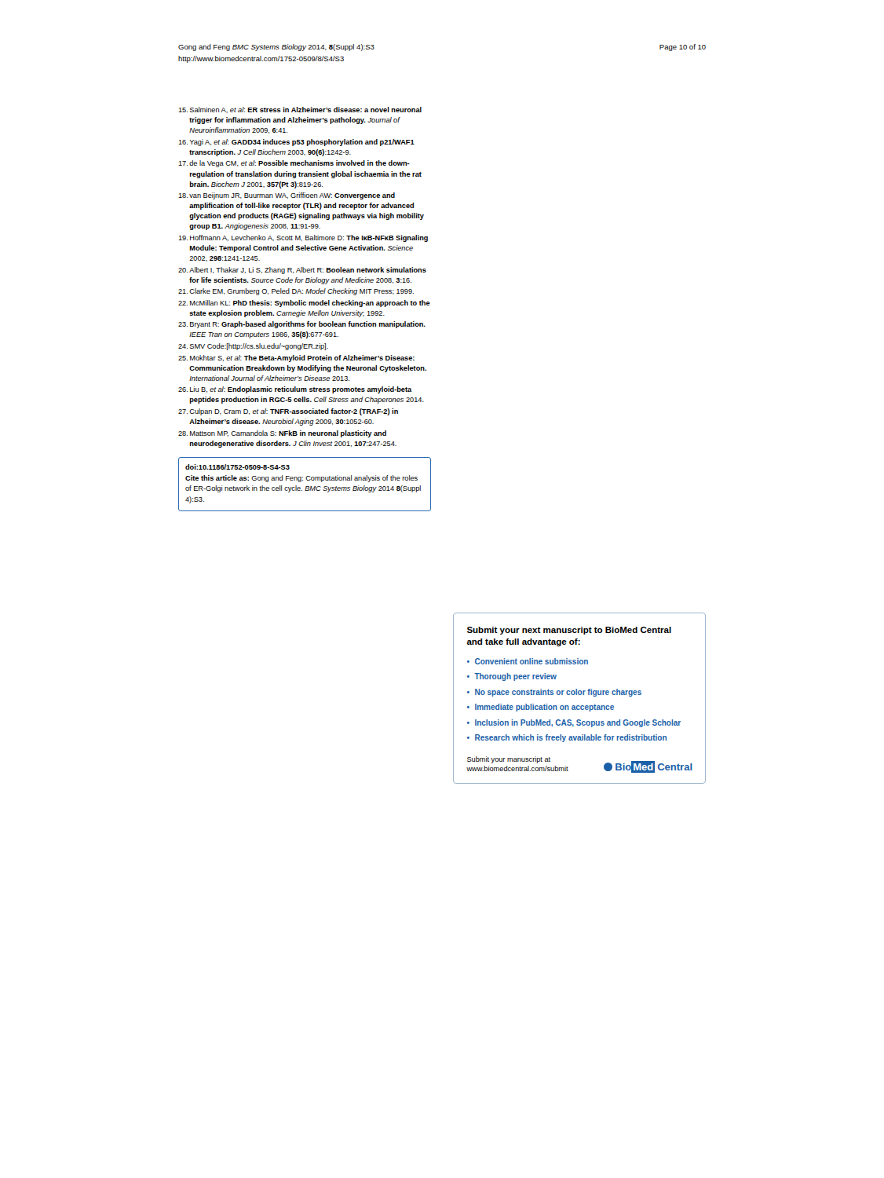Gong and Feng BMC Systems Biology 2014, 8(Suppl 4):S3
http://www.biomedcentral.com/1752-0509/8/S4/S3
Page 10 of 10
Salminen A, et al: ER stress in Alzheimer’s disease: a novel neuronal trigger for inflammation and Alzheimer’s pathology. Journal of Neuroinflammation 2009, 6:41.
Yagi A, et al: GADD34 induces p53 phosphorylation and p21/WAF1 transcription. J Cell Biochem 2003, 90(6):1242-9.
de la Vega CM, et al: Possible mechanisms involved in the down-regulation of translation during transient global ischaemia in the rat brain. Biochem J 2001, 357(Pt 3):819-26.
van Beijnum JR, Buurman WA, Griffioen AW: Convergence and amplification of toll-like receptor (TLR) and receptor for advanced glycation end products (RAGE) signaling pathways via high mobility group B1. Angiogenesis 2008, 11:91-99.
Hoffmann A, Levchenko A, Scott M, Baltimore D: The IκB-NFκB Signaling Module: Temporal Control and Selective Gene Activation. Science 2002, 298:1241-1245.
Albert I, Thakar J, Li S, Zhang R, Albert R: Boolean network simulations for life scientists. Source Code for Biology and Medicine 2008, 3:16.
Clarke EM, Grumberg O, Peled DA: Model Checking MIT Press; 1999.
McMillan KL: PhD thesis: Symbolic model checking-an approach to the state explosion problem. Carnegie Mellon University; 1992.
Bryant R: Graph-based algorithms for boolean function manipulation. IEEE Tran on Computers 1986, 35(8):677-691.
SMV Code:[http://cs.slu.edu/~gong/ER.zip].
Mokhtar S, et al: The Beta-Amyloid Protein of Alzheimer’s Disease: Communication Breakdown by Modifying the Neuronal Cytoskeleton. International Journal of Alzheimer’s Disease 2013.
Liu B, et al: Endoplasmic reticulum stress promotes amyloid-beta peptides production in RGC-5 cells. Cell Stress and Chaperones 2014.
Culpan D, Cram D, et al: TNFR-associated factor-2 (TRAF-2) in Alzheimer’s disease. Neurobiol Aging 2009, 30:1052-60.
Mattson MP, Camandola S: NFkB in neuronal plasticity and neurodegenerative disorders. J Clin Invest 2001, 107:247-254.
doi:10.1186/1752-0509-8-S4-S3
Cite this article as: Gong and Feng: Computational analysis of the roles of ER-Golgi network in the cell cycle. BMC Systems Biology 2014 8(Suppl 4):S3.
Submit your next manuscript to BioMed Central
and take full advantage of:
Convenient online submission
Thorough peer review
No space constraints or color figure charges
Immediate publication on acceptance
Inclusion in PubMed, CAS, Scopus and Google Scholar
Research which is freely available for redistribution
Submit your manuscript at
www.biomedcentral.com/submit
Bio Med Central